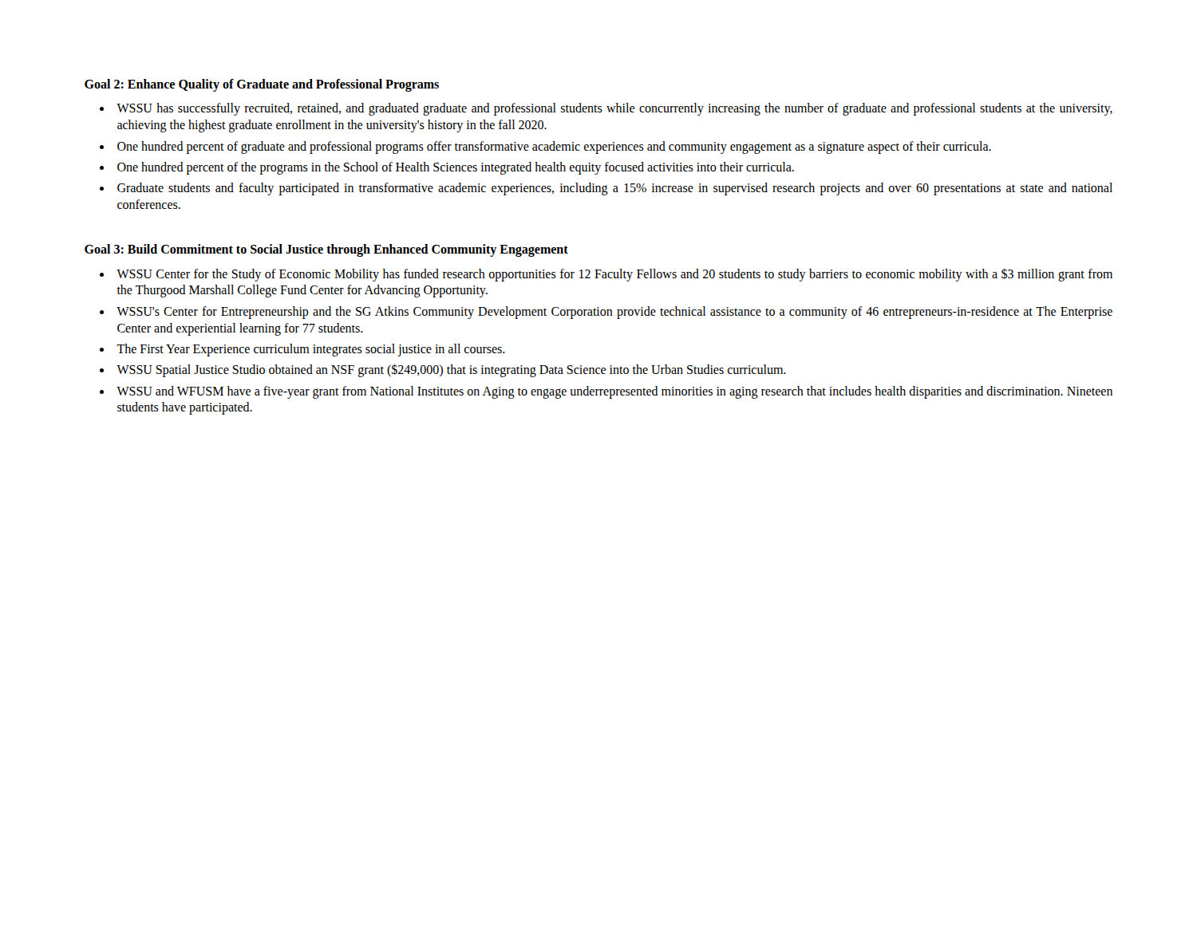Goal 2: Enhance Quality of Graduate and Professional Programs
WSSU has successfully recruited, retained, and graduated graduate and professional students while concurrently increasing the number of graduate and professional students at the university, achieving the highest graduate enrollment in the university's history in the fall 2020.
One hundred percent of graduate and professional programs offer transformative academic experiences and community engagement as a signature aspect of their curricula.
One hundred percent of the programs in the School of Health Sciences integrated health equity focused activities into their curricula.
Graduate students and faculty participated in transformative academic experiences, including a 15% increase in supervised research projects and over 60 presentations at state and national conferences.
Goal 3: Build Commitment to Social Justice through Enhanced Community Engagement
WSSU Center for the Study of Economic Mobility has funded research opportunities for 12 Faculty Fellows and 20 students to study barriers to economic mobility with a $3 million grant from the Thurgood Marshall College Fund Center for Advancing Opportunity.
WSSU's Center for Entrepreneurship and the SG Atkins Community Development Corporation provide technical assistance to a community of 46 entrepreneurs-in-residence at The Enterprise Center and experiential learning for 77 students.
The First Year Experience curriculum integrates social justice in all courses.
WSSU Spatial Justice Studio obtained an NSF grant ($249,000) that is integrating Data Science into the Urban Studies curriculum.
WSSU and WFUSM have a five-year grant from National Institutes on Aging to engage underrepresented minorities in aging research that includes health disparities and discrimination. Nineteen students have participated.